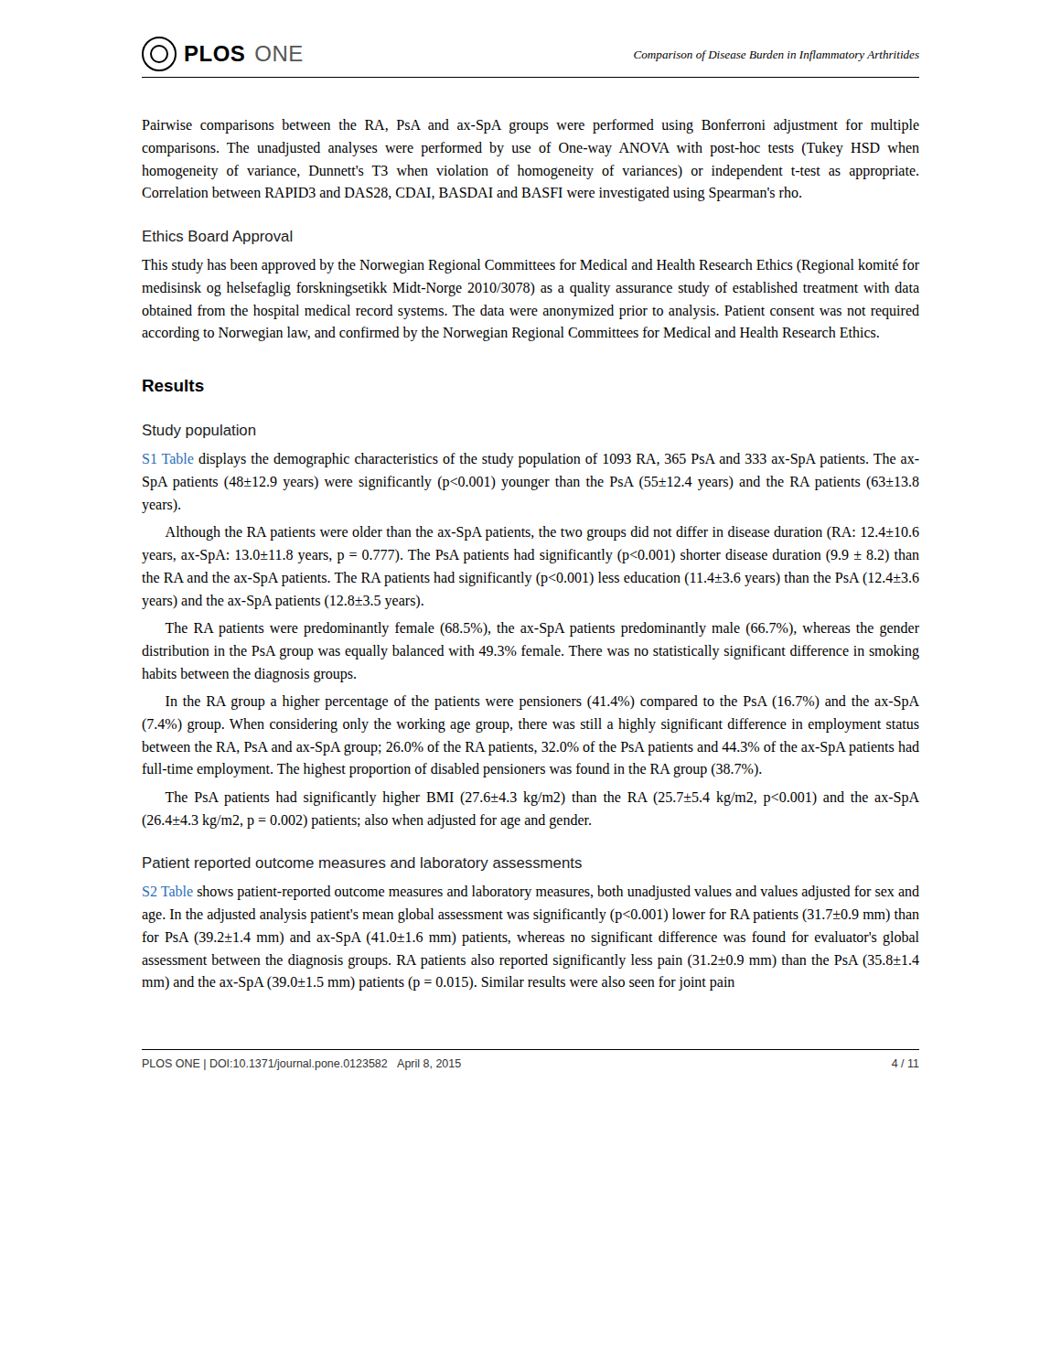PLOS ONE
Comparison of Disease Burden in Inflammatory Arthritides
Pairwise comparisons between the RA, PsA and ax-SpA groups were performed using Bonferroni adjustment for multiple comparisons. The unadjusted analyses were performed by use of One-way ANOVA with post-hoc tests (Tukey HSD when homogeneity of variance, Dunnett's T3 when violation of homogeneity of variances) or independent t-test as appropriate. Correlation between RAPID3 and DAS28, CDAI, BASDAI and BASFI were investigated using Spearman's rho.
Ethics Board Approval
This study has been approved by the Norwegian Regional Committees for Medical and Health Research Ethics (Regional komité for medisinsk og helsefaglig forskningsetikk Midt-Norge 2010/3078) as a quality assurance study of established treatment with data obtained from the hospital medical record systems. The data were anonymized prior to analysis. Patient consent was not required according to Norwegian law, and confirmed by the Norwegian Regional Committees for Medical and Health Research Ethics.
Results
Study population
S1 Table displays the demographic characteristics of the study population of 1093 RA, 365 PsA and 333 ax-SpA patients. The ax-SpA patients (48±12.9 years) were significantly (p<0.001) younger than the PsA (55±12.4 years) and the RA patients (63±13.8 years).
Although the RA patients were older than the ax-SpA patients, the two groups did not differ in disease duration (RA: 12.4±10.6 years, ax-SpA: 13.0±11.8 years, p = 0.777). The PsA patients had significantly (p<0.001) shorter disease duration (9.9 ± 8.2) than the RA and the ax-SpA patients. The RA patients had significantly (p<0.001) less education (11.4±3.6 years) than the PsA (12.4±3.6 years) and the ax-SpA patients (12.8±3.5 years).
The RA patients were predominantly female (68.5%), the ax-SpA patients predominantly male (66.7%), whereas the gender distribution in the PsA group was equally balanced with 49.3% female. There was no statistically significant difference in smoking habits between the diagnosis groups.
In the RA group a higher percentage of the patients were pensioners (41.4%) compared to the PsA (16.7%) and the ax-SpA (7.4%) group. When considering only the working age group, there was still a highly significant difference in employment status between the RA, PsA and ax-SpA group; 26.0% of the RA patients, 32.0% of the PsA patients and 44.3% of the ax-SpA patients had full-time employment. The highest proportion of disabled pensioners was found in the RA group (38.7%).
The PsA patients had significantly higher BMI (27.6±4.3 kg/m2) than the RA (25.7±5.4 kg/m2, p<0.001) and the ax-SpA (26.4±4.3 kg/m2, p = 0.002) patients; also when adjusted for age and gender.
Patient reported outcome measures and laboratory assessments
S2 Table shows patient-reported outcome measures and laboratory measures, both unadjusted values and values adjusted for sex and age. In the adjusted analysis patient's mean global assessment was significantly (p<0.001) lower for RA patients (31.7±0.9 mm) than for PsA (39.2±1.4 mm) and ax-SpA (41.0±1.6 mm) patients, whereas no significant difference was found for evaluator's global assessment between the diagnosis groups. RA patients also reported significantly less pain (31.2±0.9 mm) than the PsA (35.8±1.4 mm) and the ax-SpA (39.0±1.5 mm) patients (p = 0.015). Similar results were also seen for joint pain
PLOS ONE | DOI:10.1371/journal.pone.0123582 April 8, 2015
4 / 11